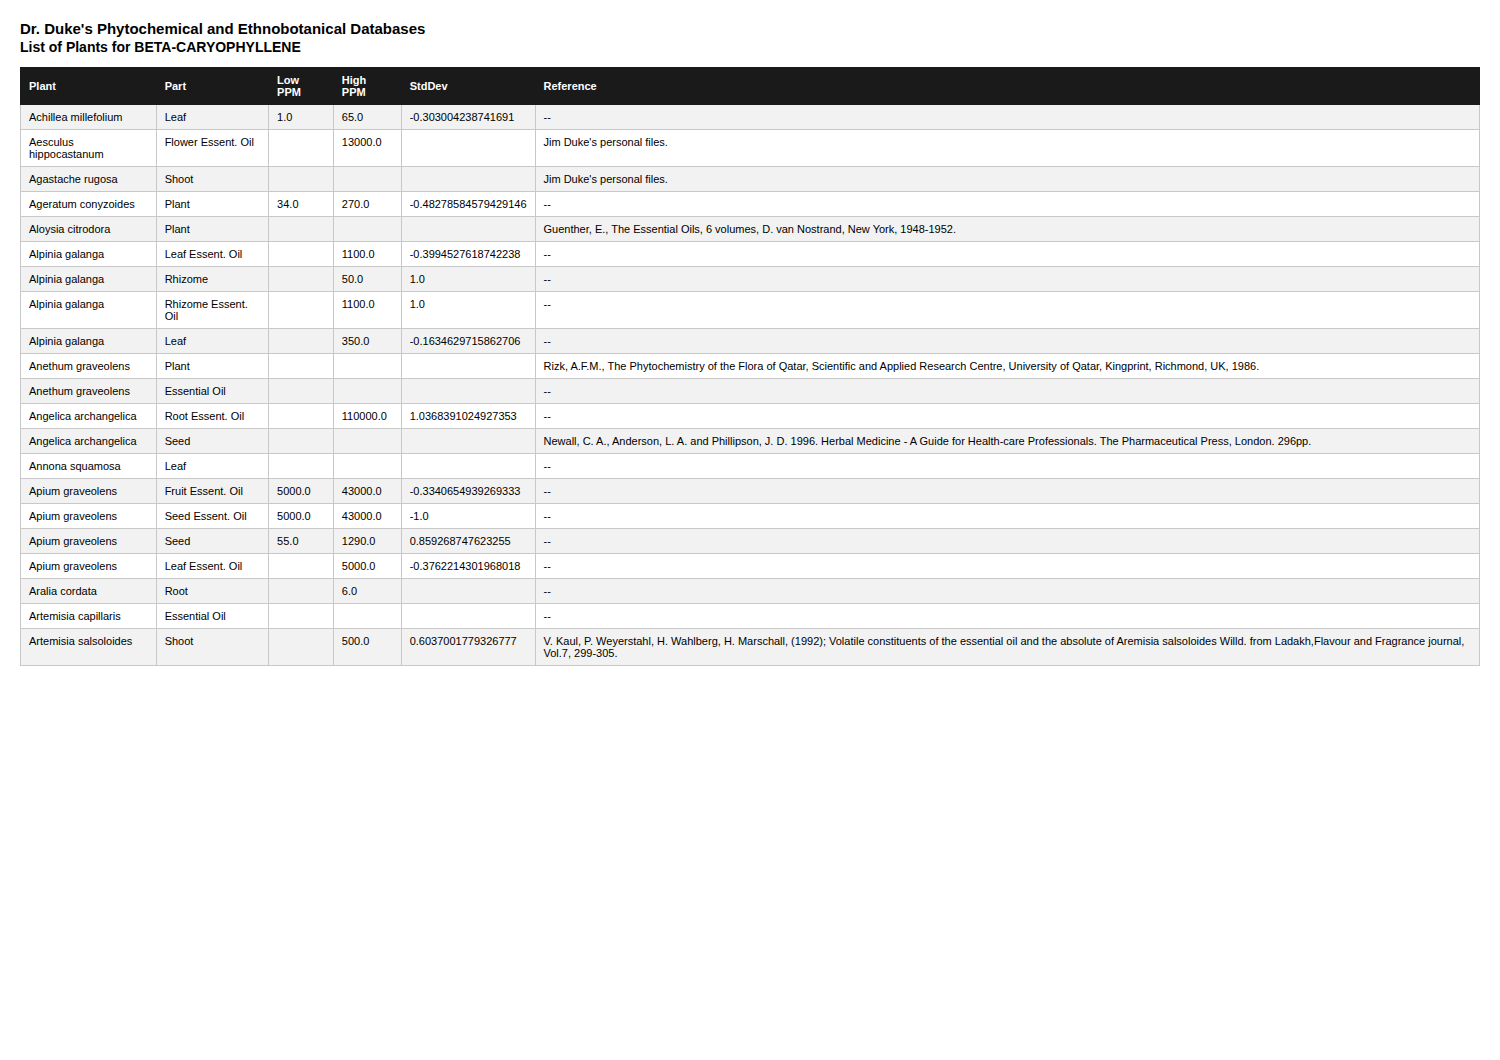Dr. Duke's Phytochemical and Ethnobotanical Databases
List of Plants for BETA-CARYOPHYLLENE
| Plant | Part | Low PPM | High PPM | StdDev | Reference |
| --- | --- | --- | --- | --- | --- |
| Achillea millefolium | Leaf | 1.0 | 65.0 | -0.303004238741691 | -- |
| Aesculus hippocastanum | Flower Essent. Oil | | 13000.0 | | Jim Duke's personal files. |
| Agastache rugosa | Shoot | | | | Jim Duke's personal files. |
| Ageratum conyzoides | Plant | 34.0 | 270.0 | -0.48278584579429146 | -- |
| Aloysia citrodora | Plant | | | | Guenther, E., The Essential Oils, 6 volumes, D. van Nostrand, New York, 1948-1952. |
| Alpinia galanga | Leaf Essent. Oil | | 1100.0 | -0.3994527618742238 | -- |
| Alpinia galanga | Rhizome | | 50.0 | 1.0 | -- |
| Alpinia galanga | Rhizome Essent. Oil | | 1100.0 | 1.0 | -- |
| Alpinia galanga | Leaf | | 350.0 | -0.1634629715862706 | -- |
| Anethum graveolens | Plant | | | | Rizk, A.F.M., The Phytochemistry of the Flora of Qatar, Scientific and Applied Research Centre, University of Qatar, Kingprint, Richmond, UK, 1986. |
| Anethum graveolens | Essential Oil | | | | -- |
| Angelica archangelica | Root Essent. Oil | | 110000.0 | 1.0368391024927353 | -- |
| Angelica archangelica | Seed | | | | Newall, C. A., Anderson, L. A. and Phillipson, J. D. 1996. Herbal Medicine - A Guide for Health-care Professionals. The Pharmaceutical Press, London. 296pp. |
| Annona squamosa | Leaf | | | | -- |
| Apium graveolens | Fruit Essent. Oil | 5000.0 | 43000.0 | -0.3340654939269333 | -- |
| Apium graveolens | Seed Essent. Oil | 5000.0 | 43000.0 | -1.0 | -- |
| Apium graveolens | Seed | 55.0 | 1290.0 | 0.859268747623255 | -- |
| Apium graveolens | Leaf Essent. Oil | | 5000.0 | -0.3762214301968018 | -- |
| Aralia cordata | Root | | 6.0 | | -- |
| Artemisia capillaris | Essential Oil | | | | -- |
| Artemisia salsoloides | Shoot | | 500.0 | 0.6037001779326777 | V. Kaul, P. Weyerstahl, H. Wahlberg, H. Marschall, (1992); Volatile constituents of the essential oil and the absolute of Aremisia salsoloides Willd. from Ladakh,Flavour and Fragrance journal, Vol.7, 299-305. |